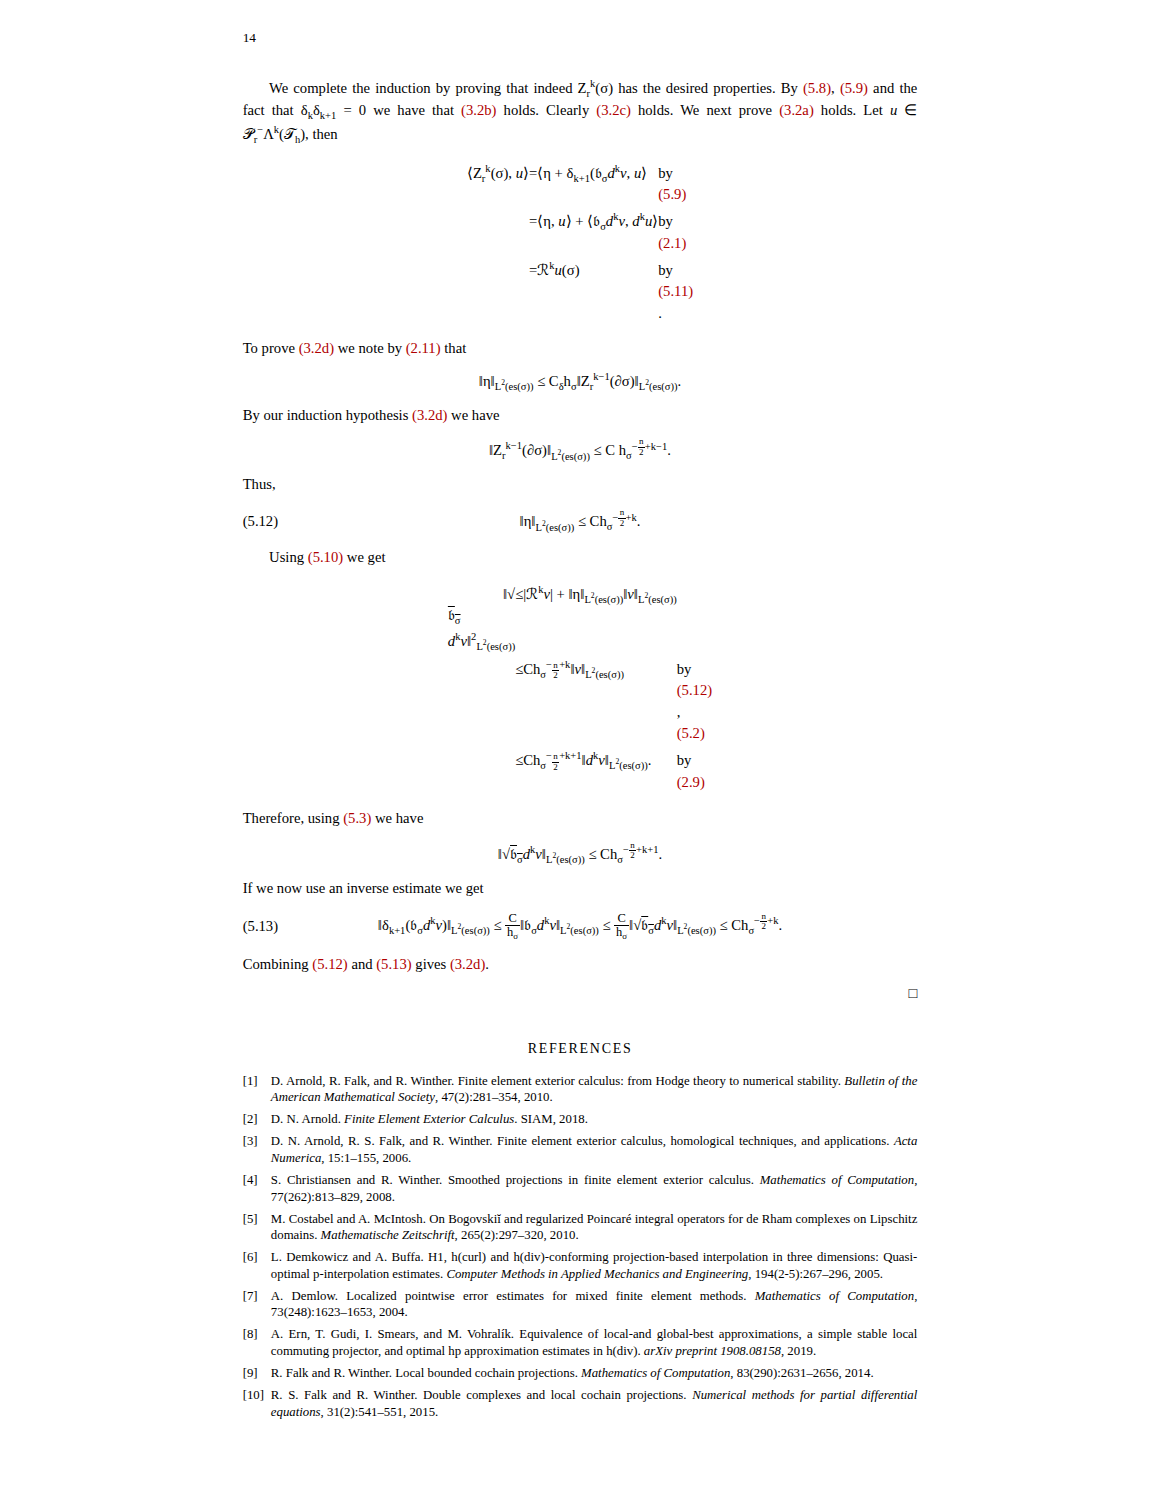14
We complete the induction by proving that indeed Zrk(σ) has the desired properties. By (5.8), (5.9) and the fact that δkδk+1 = 0 we have that (3.2b) holds. Clearly (3.2c) holds. We next prove (3.2a) holds. Let u ∈ 𝒫r−Λk(𝒯h), then
⟨Zrk(σ), u⟩ = ⟨η + δk+1(𝔟σdkv, u⟩ by (5.9)
= ⟨η, u⟩ + ⟨𝔟σdkv, dku⟩ by (2.1)
= ℛku(σ) by (5.11).
To prove (3.2d) we note by (2.11) that
‖η‖L2(es(σ)) ≤ Cδhσ‖Zrk−1(∂σ)‖L2(es(σ)).
By our induction hypothesis (3.2d) we have
‖Zrk−1(∂σ)‖L2(es(σ)) ≤ C hσ−n 2+k−1.
Thus,
(5.12) ‖η‖L2(es(σ)) ≤ Chσ−n 2+k.
Using (5.10) we get
‖√𝔟σ dkv‖2L2(es(σ)) ≤ |ℛkv| + ‖η‖L2(es(σ))‖v‖L2(es(σ))
≤ Chσ−n 2+k‖v‖L2(es(σ)) by (5.12), (5.2)
≤ Chσ−n 2+k+1‖dkv‖L2(es(σ)). by (2.9)
Therefore, using (5.3) we have
‖√𝔟σ dkv‖L2(es(σ)) ≤ Chσ−n 2+k+1.
If we now use an inverse estimate we get
(5.13) ‖δk+1(𝔟σdkv)‖L2(es(σ)) ≤ Chσ‖𝔟σdkv‖L2(es(σ)) ≤ Chσ‖√𝔟σ dkv‖L2(es(σ)) ≤ Chσ−n 2+k.
Combining (5.12) and (5.13) gives (3.2d).
□
REFERENCES
[1] D. Arnold, R. Falk, and R. Winther. Finite element exterior calculus: from Hodge theory to numerical stability. Bulletin of the American Mathematical Society, 47(2):281–354, 2010.
[2] D. N. Arnold. Finite Element Exterior Calculus. SIAM, 2018.
[3] D. N. Arnold, R. S. Falk, and R. Winther. Finite element exterior calculus, homological techniques, and applications. Acta Numerica, 15:1–155, 2006.
[4] S. Christiansen and R. Winther. Smoothed projections in finite element exterior calculus. Mathematics of Computation, 77(262):813–829, 2008.
[5] M. Costabel and A. McIntosh. On Bogovskiĭ and regularized Poincaré integral operators for de Rham complexes on Lipschitz domains. Mathematische Zeitschrift, 265(2):297–320, 2010.
[6] L. Demkowicz and A. Buffa. H1, h(curl) and h(div)-conforming projection-based interpolation in three dimensions: Quasi-optimal p-interpolation estimates. Computer Methods in Applied Mechanics and Engineering, 194(2-5):267–296, 2005.
[7] A. Demlow. Localized pointwise error estimates for mixed finite element methods. Mathematics of Computation, 73(248):1623–1653, 2004.
[8] A. Ern, T. Gudi, I. Smears, and M. Vohralík. Equivalence of local-and global-best approximations, a simple stable local commuting projector, and optimal hp approximation estimates in h(div). arXiv preprint 1908.08158, 2019.
[9] R. Falk and R. Winther. Local bounded cochain projections. Mathematics of Computation, 83(290):2631–2656, 2014.
[10] R. S. Falk and R. Winther. Double complexes and local cochain projections. Numerical methods for partial differential equations, 31(2):541–551, 2015.